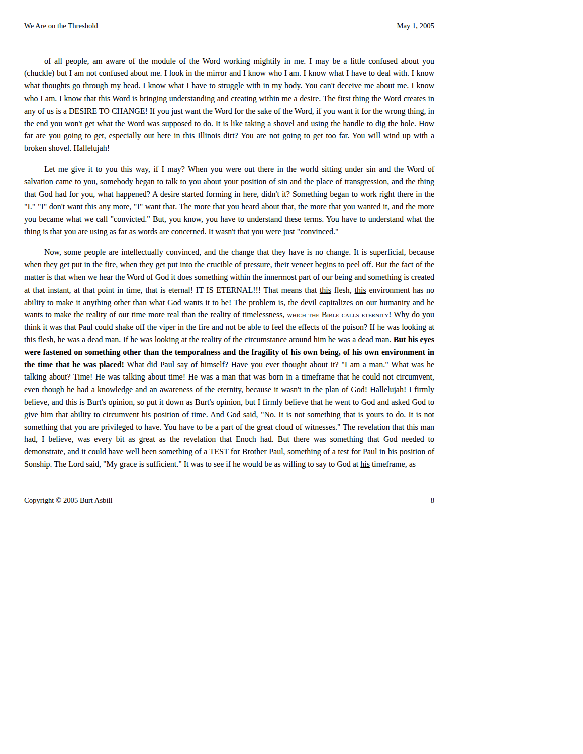We Are on the Threshold
May 1, 2005
of all people, am aware of the module of the Word working mightily in me. I may be a little confused about you (chuckle) but I am not confused about me. I look in the mirror and I know who I am. I know what I have to deal with. I know what thoughts go through my head. I know what I have to struggle with in my body. You can't deceive me about me. I know who I am. I know that this Word is bringing understanding and creating within me a desire. The first thing the Word creates in any of us is a DESIRE TO CHANGE! If you just want the Word for the sake of the Word, if you want it for the wrong thing, in the end you won't get what the Word was supposed to do. It is like taking a shovel and using the handle to dig the hole. How far are you going to get, especially out here in this Illinois dirt? You are not going to get too far. You will wind up with a broken shovel. Hallelujah!
Let me give it to you this way, if I may? When you were out there in the world sitting under sin and the Word of salvation came to you, somebody began to talk to you about your position of sin and the place of transgression, and the thing that God had for you, what happened? A desire started forming in here, didn't it? Something began to work right there in the "I." "I" don't want this any more, "I" want that. The more that you heard about that, the more that you wanted it, and the more you became what we call "convicted." But, you know, you have to understand these terms. You have to understand what the thing is that you are using as far as words are concerned. It wasn't that you were just "convinced."
Now, some people are intellectually convinced, and the change that they have is no change. It is superficial, because when they get put in the fire, when they get put into the crucible of pressure, their veneer begins to peel off. But the fact of the matter is that when we hear the Word of God it does something within the innermost part of our being and something is created at that instant, at that point in time, that is eternal! IT IS ETERNAL!!! That means that this flesh, this environment has no ability to make it anything other than what God wants it to be! The problem is, the devil capitalizes on our humanity and he wants to make the reality of our time more real than the reality of timelessness, which the Bible calls eternity! Why do you think it was that Paul could shake off the viper in the fire and not be able to feel the effects of the poison? If he was looking at this flesh, he was a dead man. If he was looking at the reality of the circumstance around him he was a dead man. But his eyes were fastened on something other than the temporalness and the fragility of his own being, of his own environment in the time that he was placed! What did Paul say of himself? Have you ever thought about it? "I am a man." What was he talking about? Time! He was talking about time! He was a man that was born in a timeframe that he could not circumvent, even though he had a knowledge and an awareness of the eternity, because it wasn't in the plan of God! Hallelujah! I firmly believe, and this is Burt's opinion, so put it down as Burt's opinion, but I firmly believe that he went to God and asked God to give him that ability to circumvent his position of time. And God said, "No. It is not something that is yours to do. It is not something that you are privileged to have. You have to be a part of the great cloud of witnesses." The revelation that this man had, I believe, was every bit as great as the revelation that Enoch had. But there was something that God needed to demonstrate, and it could have well been something of a TEST for Brother Paul, something of a test for Paul in his position of Sonship. The Lord said, "My grace is sufficient." It was to see if he would be as willing to say to God at his timeframe, as
Copyright © 2005 Burt Asbill
8